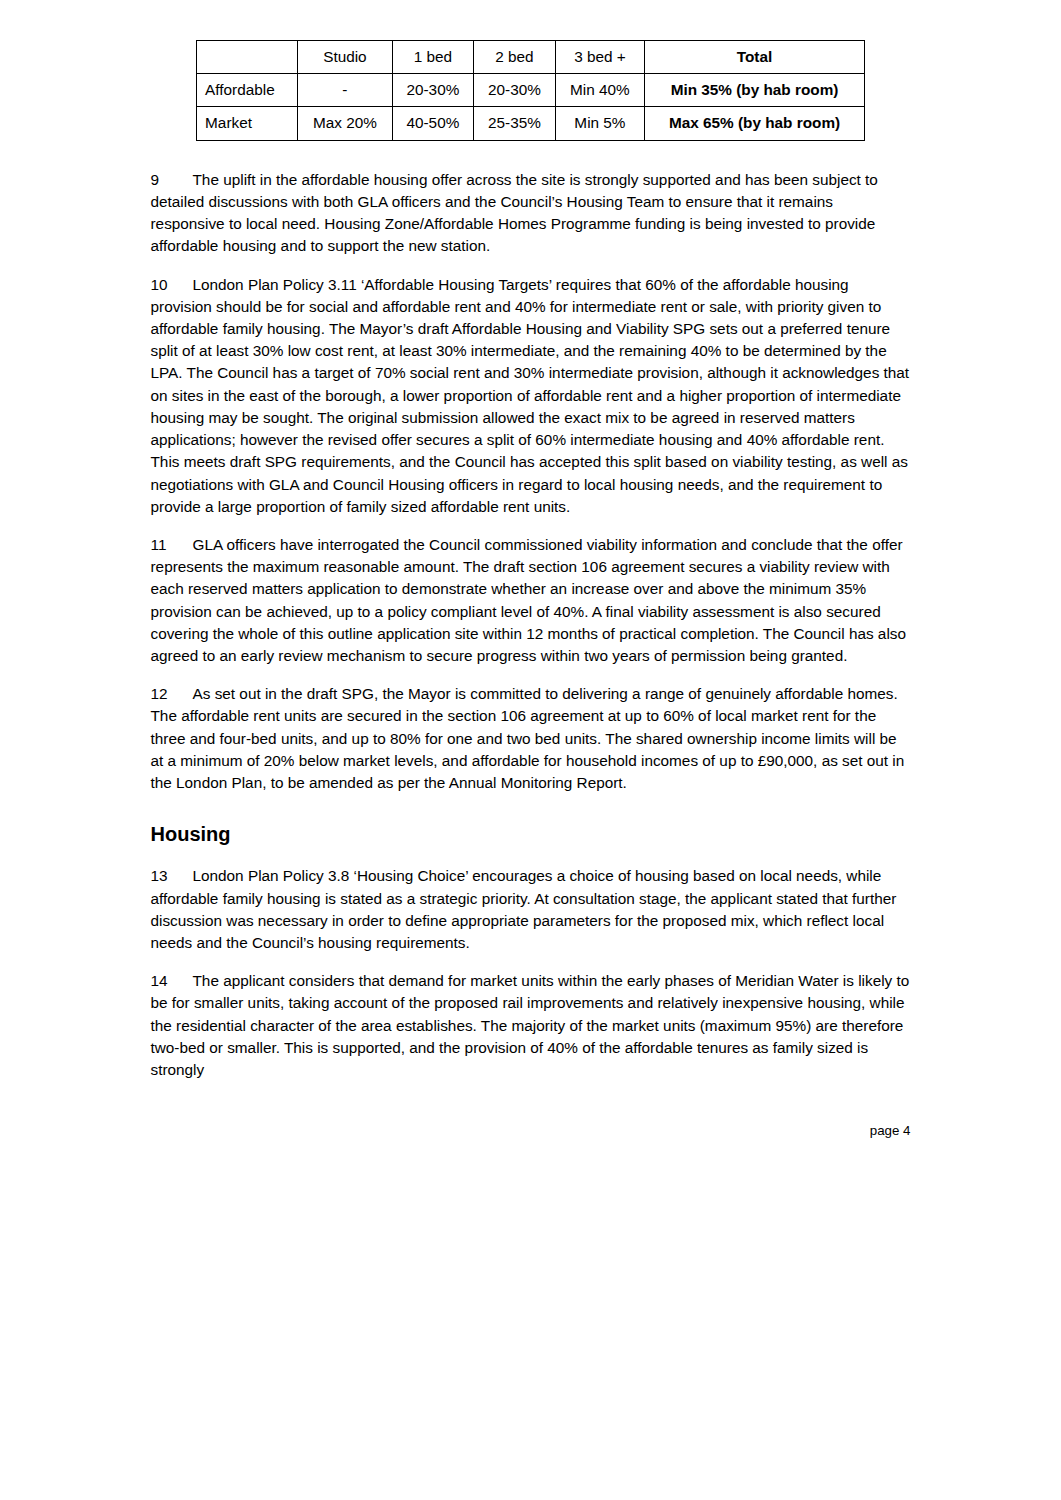| | Studio | 1 bed | 2 bed | 3 bed + | Total |
| --- | --- | --- | --- | --- | --- |
| Affordable | - | 20-30% | 20-30% | Min 40% | Min 35% (by hab room) |
| Market | Max 20% | 40-50% | 25-35% | Min 5% | Max 65% (by hab room) |
9 The uplift in the affordable housing offer across the site is strongly supported and has been subject to detailed discussions with both GLA officers and the Council’s Housing Team to ensure that it remains responsive to local need. Housing Zone/Affordable Homes Programme funding is being invested to provide affordable housing and to support the new station.
10 London Plan Policy 3.11 ‘Affordable Housing Targets’ requires that 60% of the affordable housing provision should be for social and affordable rent and 40% for intermediate rent or sale, with priority given to affordable family housing. The Mayor’s draft Affordable Housing and Viability SPG sets out a preferred tenure split of at least 30% low cost rent, at least 30% intermediate, and the remaining 40% to be determined by the LPA. The Council has a target of 70% social rent and 30% intermediate provision, although it acknowledges that on sites in the east of the borough, a lower proportion of affordable rent and a higher proportion of intermediate housing may be sought. The original submission allowed the exact mix to be agreed in reserved matters applications; however the revised offer secures a split of 60% intermediate housing and 40% affordable rent. This meets draft SPG requirements, and the Council has accepted this split based on viability testing, as well as negotiations with GLA and Council Housing officers in regard to local housing needs, and the requirement to provide a large proportion of family sized affordable rent units.
11 GLA officers have interrogated the Council commissioned viability information and conclude that the offer represents the maximum reasonable amount. The draft section 106 agreement secures a viability review with each reserved matters application to demonstrate whether an increase over and above the minimum 35% provision can be achieved, up to a policy compliant level of 40%. A final viability assessment is also secured covering the whole of this outline application site within 12 months of practical completion. The Council has also agreed to an early review mechanism to secure progress within two years of permission being granted.
12 As set out in the draft SPG, the Mayor is committed to delivering a range of genuinely affordable homes. The affordable rent units are secured in the section 106 agreement at up to 60% of local market rent for the three and four-bed units, and up to 80% for one and two bed units. The shared ownership income limits will be at a minimum of 20% below market levels, and affordable for household incomes of up to £90,000, as set out in the London Plan, to be amended as per the Annual Monitoring Report.
Housing
13 London Plan Policy 3.8 ‘Housing Choice’ encourages a choice of housing based on local needs, while affordable family housing is stated as a strategic priority. At consultation stage, the applicant stated that further discussion was necessary in order to define appropriate parameters for the proposed mix, which reflect local needs and the Council’s housing requirements.
14 The applicant considers that demand for market units within the early phases of Meridian Water is likely to be for smaller units, taking account of the proposed rail improvements and relatively inexpensive housing, while the residential character of the area establishes. The majority of the market units (maximum 95%) are therefore two-bed or smaller. This is supported, and the provision of 40% of the affordable tenures as family sized is strongly
page 4